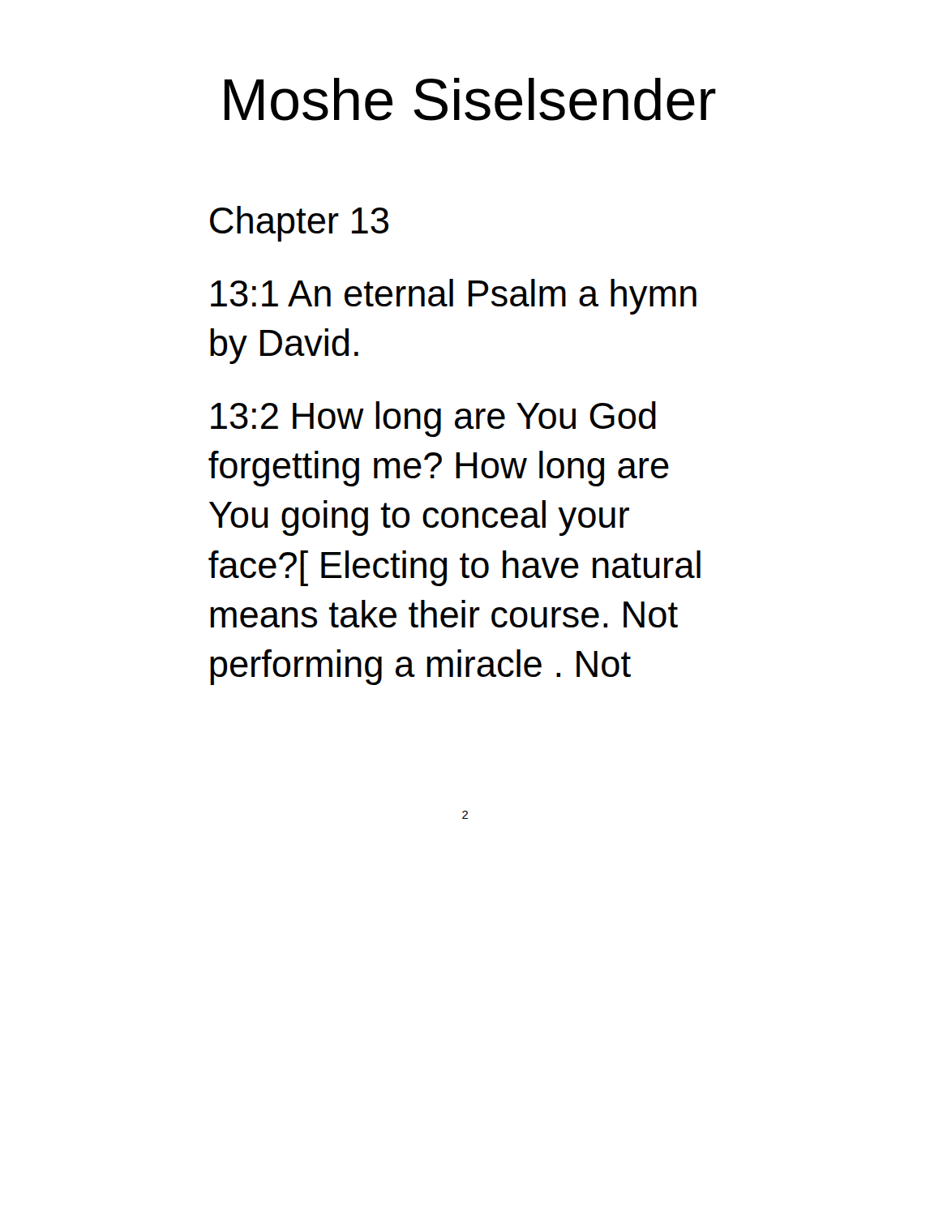Moshe Siselsender
Chapter 13
13:1 An eternal Psalm a hymn by David.
13:2 How long are You God forgetting me? How long are You going to conceal your face?[ Electing to have natural means take their course. Not performing a miracle . Not
2